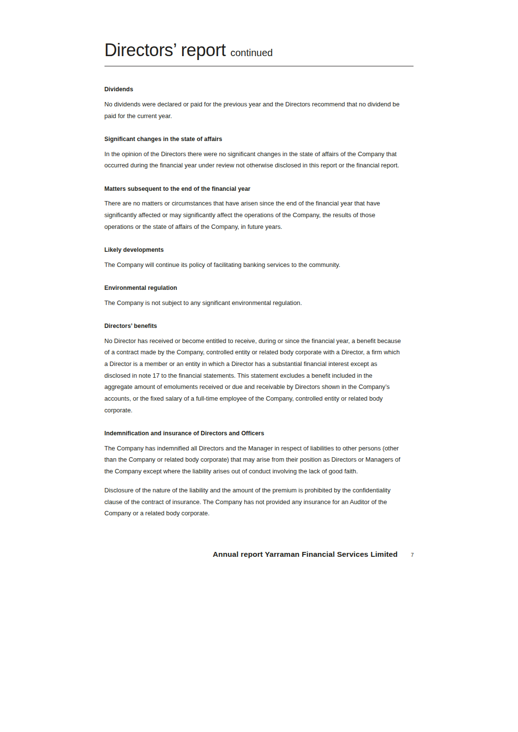Directors’ report continued
Dividends
No dividends were declared or paid for the previous year and the Directors recommend that no dividend be paid for the current year.
Significant changes in the state of affairs
In the opinion of the Directors there were no significant changes in the state of affairs of the Company that occurred during the financial year under review not otherwise disclosed in this report or the financial report.
Matters subsequent to the end of the financial year
There are no matters or circumstances that have arisen since the end of the financial year that have significantly affected or may significantly affect the operations of the Company, the results of those operations or the state of affairs of the Company, in future years.
Likely developments
The Company will continue its policy of facilitating banking services to the community.
Environmental regulation
The Company is not subject to any significant environmental regulation.
Directors’ benefits
No Director has received or become entitled to receive, during or since the financial year, a benefit because of a contract made by the Company, controlled entity or related body corporate with a Director, a firm which a Director is a member or an entity in which a Director has a substantial financial interest except as disclosed in note 17 to the financial statements. This statement excludes a benefit included in the aggregate amount of emoluments received or due and receivable by Directors shown in the Company’s accounts, or the fixed salary of a full-time employee of the Company, controlled entity or related body corporate.
Indemnification and insurance of Directors and Officers
The Company has indemnified all Directors and the Manager in respect of liabilities to other persons (other than the Company or related body corporate) that may arise from their position as Directors or Managers of the Company except where the liability arises out of conduct involving the lack of good faith.
Disclosure of the nature of the liability and the amount of the premium is prohibited by the confidentiality clause of the contract of insurance. The Company has not provided any insurance for an Auditor of the Company or a related body corporate.
Annual report Yarraman Financial Services Limited
7